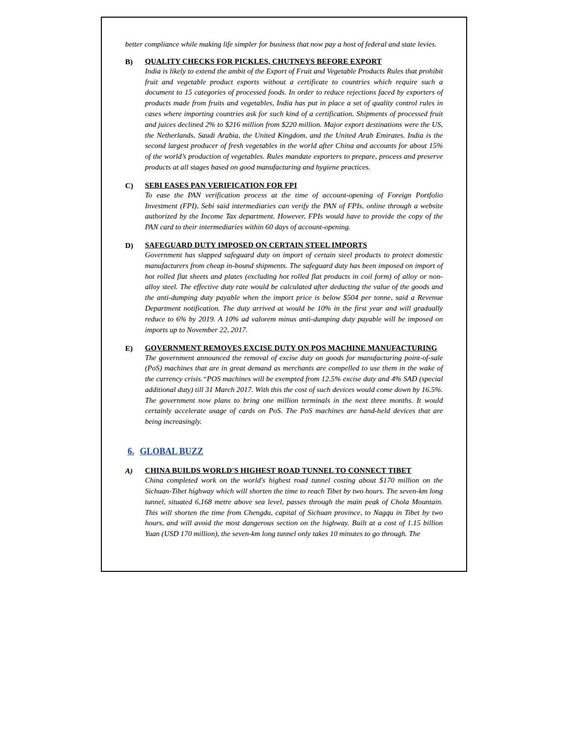better compliance while making life simpler for business that now pay a host of federal and state levies.
B)
QUALITY CHECKS FOR PICKLES, CHUTNEYS BEFORE EXPORT
India is likely to extend the ambit of the Export of Fruit and Vegetable Products Rules that prohibit fruit and vegetable product exports without a certificate to countries which require such a document to 15 categories of processed foods. In order to reduce rejections faced by exporters of products made from fruits and vegetables, India has put in place a set of quality control rules in cases where importing countries ask for such kind of a certification. Shipments of processed fruit and juices declined 2% to $216 million from $220 million. Major export destinations were the US, the Netherlands, Saudi Arabia, the United Kingdom, and the United Arab Emirates. India is the second largest producer of fresh vegetables in the world after China and accounts for about 15% of the world’s production of vegetables. Rules mandate exporters to prepare, process and preserve products at all stages based on good manufacturing and hygiene practices.
C)
SEBI EASES PAN VERIFICATION FOR FPI
To ease the PAN verification process at the time of account-opening of Foreign Portfolio Investment (FPI), Sebi said intermediaries can verify the PAN of FPIs, online through a website authorized by the Income Tax department. However, FPIs would have to provide the copy of the PAN card to their intermediaries within 60 days of account-opening.
D)
SAFEGUARD DUTY IMPOSED ON CERTAIN STEEL IMPORTS
Government has slapped safeguard duty on import of certain steel products to protect domestic manufacturers from cheap in-bound shipments. The safeguard duty has been imposed on import of hot rolled flat sheets and plates (excluding hot rolled flat products in coil form) of alloy or non-alloy steel. The effective duty rate would be calculated after deducting the value of the goods and the anti-dumping duty payable when the import price is below $504 per tonne, said a Revenue Department notification. The duty arrived at would be 10% in the first year and will gradually reduce to 6% by 2019. A 10% ad valorem minus anti-dumping duty payable will be imposed on imports up to November 22, 2017.
E)
GOVERNMENT REMOVES EXCISE DUTY ON POS MACHINE MANUFACTURING
The government announced the removal of excise duty on goods for manufacturing point-of-sale (PoS) machines that are in great demand as merchants are compelled to use them in the wake of the currency crisis.“POS machines will be exempted from 12.5% excise duty and 4% SAD (special additional duty) till 31 March 2017. With this the cost of such devices would come down by 16.5%. The government now plans to bring one million terminals in the next three months. It would certainly accelerate usage of cards on PoS. The PoS machines are hand-held devices that are being increasingly.
6. GLOBAL BUZZ
A)
CHINA BUILDS WORLD'S HIGHEST ROAD TUNNEL TO CONNECT TIBET
China completed work on the world's highest road tunnel costing about $170 million on the Sichuan-Tibet highway which will shorten the time to reach Tibet by two hours. The seven-km long tunnel, situated 6,168 metre above sea level, passes through the main peak of Chola Mountain. This will shorten the time from Chengdu, capital of Sichuan province, to Nagqu in Tibet by two hours, and will avoid the most dangerous section on the highway. Built at a cost of 1.15 billion Yuan (USD 170 million), the seven-km long tunnel only takes 10 minutes to go through. The